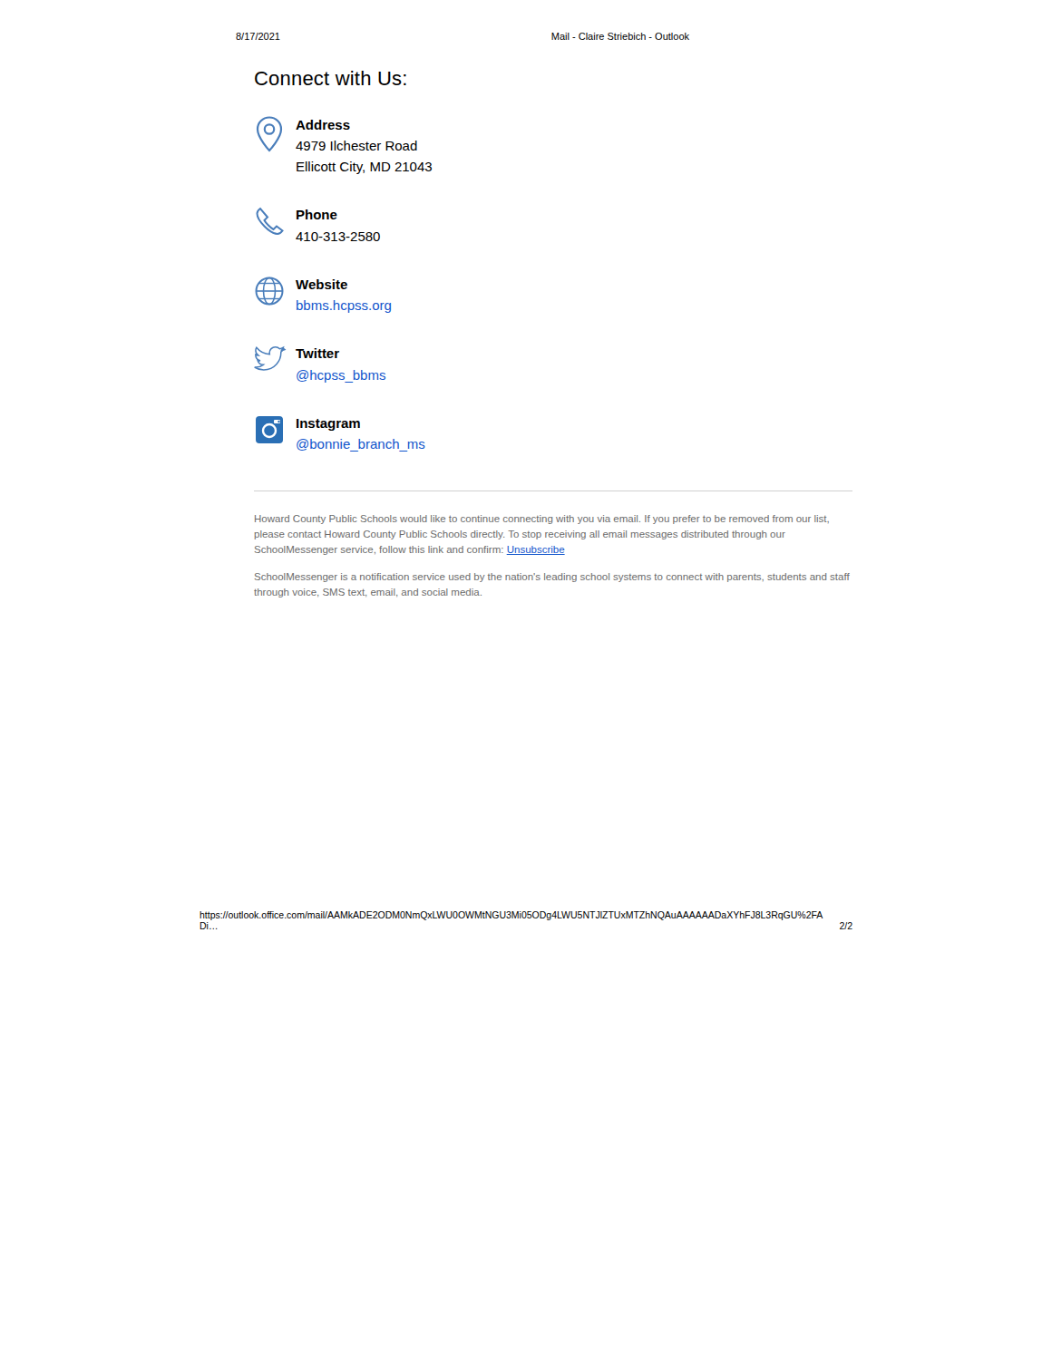8/17/2021
Mail - Claire Striebich - Outlook
Connect with Us:
Address
4979 Ilchester Road
Ellicott City, MD 21043
Phone
410-313-2580
Website
bbms.hcpss.org
Twitter
@hcpss_bbms
Instagram
@bonnie_branch_ms
Howard County Public Schools would like to continue connecting with you via email. If you prefer to be removed from our list, please contact Howard County Public Schools directly. To stop receiving all email messages distributed through our SchoolMessenger service, follow this link and confirm: Unsubscribe
SchoolMessenger is a notification service used by the nation's leading school systems to connect with parents, students and staff through voice, SMS text, email, and social media.
https://outlook.office.com/mail/AAMkADE2ODM0NmQxLWU0OWMtNGU3Mi05ODg4LWU5NTJlZTUxMTZhNQAuAAAAAADaXYhFJ8L3RqGU%2FADi…
2/2